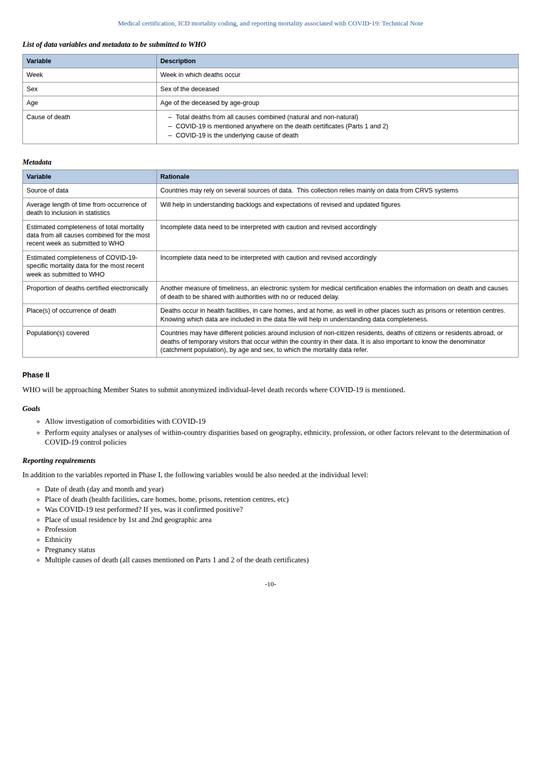Medical certification, ICD mortality coding, and reporting mortality associated with COVID-19: Technical Note
List of data variables and metadata to be submitted to WHO
| Variable | Description |
| --- | --- |
| Week | Week in which deaths occur |
| Sex | Sex of the deceased |
| Age | Age of the deceased by age-group |
| Cause of death | Total deaths from all causes combined (natural and non-natural) COVID-19 is mentioned anywhere on the death certificates (Parts 1 and 2) COVID-19 is the underlying cause of death |
Metadata
| Variable | Rationale |
| --- | --- |
| Source of data | Countries may rely on several sources of data. This collection relies mainly on data from CRVS systems |
| Average length of time from occurrence of death to inclusion in statistics | Will help in understanding backlogs and expectations of revised and updated figures |
| Estimated completeness of total mortality data from all causes combined for the most recent week as submitted to WHO | Incomplete data need to be interpreted with caution and revised accordingly |
| Estimated completeness of COVID-19-specific mortality data for the most recent week as submitted to WHO | Incomplete data need to be interpreted with caution and revised accordingly |
| Proportion of deaths certified electronically | Another measure of timeliness, an electronic system for medical certification enables the information on death and causes of death to be shared with authorities with no or reduced delay. |
| Place(s) of occurrence of death | Deaths occur in health facilities, in care homes, and at home, as well in other places such as prisons or retention centres. Knowing which data are included in the data file will help in understanding data completeness. |
| Population(s) covered | Countries may have different policies around inclusion of non-citizen residents, deaths of citizens or residents abroad, or deaths of temporary visitors that occur within the country in their data. It is also important to know the denominator (catchment population), by age and sex, to which the mortality data refer. |
Phase II
WHO will be approaching Member States to submit anonymized individual-level death records where COVID-19 is mentioned.
Goals
Allow investigation of comorbidities with COVID-19
Perform equity analyses or analyses of within-country disparities based on geography, ethnicity, profession, or other factors relevant to the determination of COVID-19 control policies
Reporting requirements
In addition to the variables reported in Phase I, the following variables would be also needed at the individual level:
Date of death (day and month and year)
Place of death (health facilities, care homes, home, prisons, retention centres, etc)
Was COVID-19 test performed? If yes, was it confirmed positive?
Place of usual residence by 1st and 2nd geographic area
Profession
Ethnicity
Pregnancy status
Multiple causes of death (all causes mentioned on Parts 1 and 2 of the death certificates)
-10-